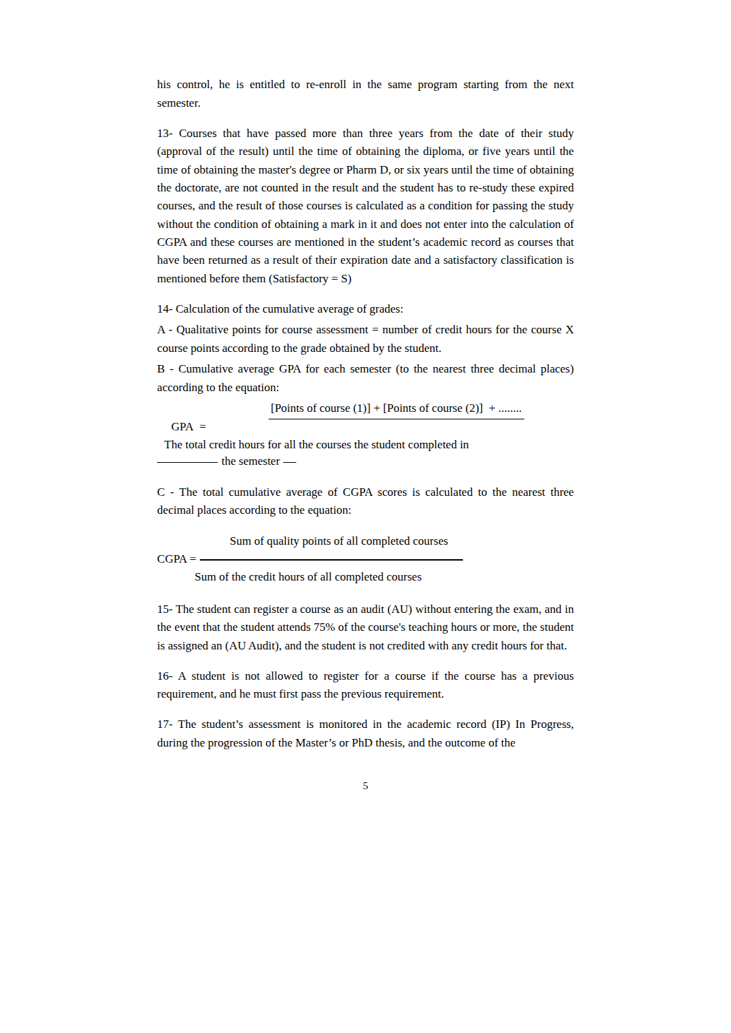his control, he is entitled to re-enroll in the same program starting from the next semester.
13- Courses that have passed more than three years from the date of their study (approval of the result) until the time of obtaining the diploma, or five years until the time of obtaining the master's degree or Pharm D, or six years until the time of obtaining the doctorate, are not counted in the result and the student has to re-study these expired courses, and the result of those courses is calculated as a condition for passing the study without the condition of obtaining a mark in it and does not enter into the calculation of CGPA and these courses are mentioned in the student’s academic record as courses that have been returned as a result of their expiration date and a satisfactory classification is mentioned before them (Satisfactory = S)
14- Calculation of the cumulative average of grades:
A - Qualitative points for course assessment = number of credit hours for the course X course points according to the grade obtained by the student.
B - Cumulative average GPA for each semester (to the nearest three decimal places) according to the equation:
[Points of course (1)] + [Points of course (2)] + ........
GPA =The total credit hours for all the courses the student completed in
the semester
C - The total cumulative average of CGPA scores is calculated to the nearest three decimal places according to the equation:
Sum of quality points of all completed courses
CGPA =
Sum of the credit hours of all completed courses
15- The student can register a course as an audit (AU) without entering the exam, and in the event that the student attends 75% of the course's teaching hours or more, the student is assigned an (AU Audit), and the student is not credited with any credit hours for that.
16- A student is not allowed to register for a course if the course has a previous requirement, and he must first pass the previous requirement.
17- The student’s assessment is monitored in the academic record (IP) In Progress, during the progression of the Master’s or PhD thesis, and the outcome of the
5